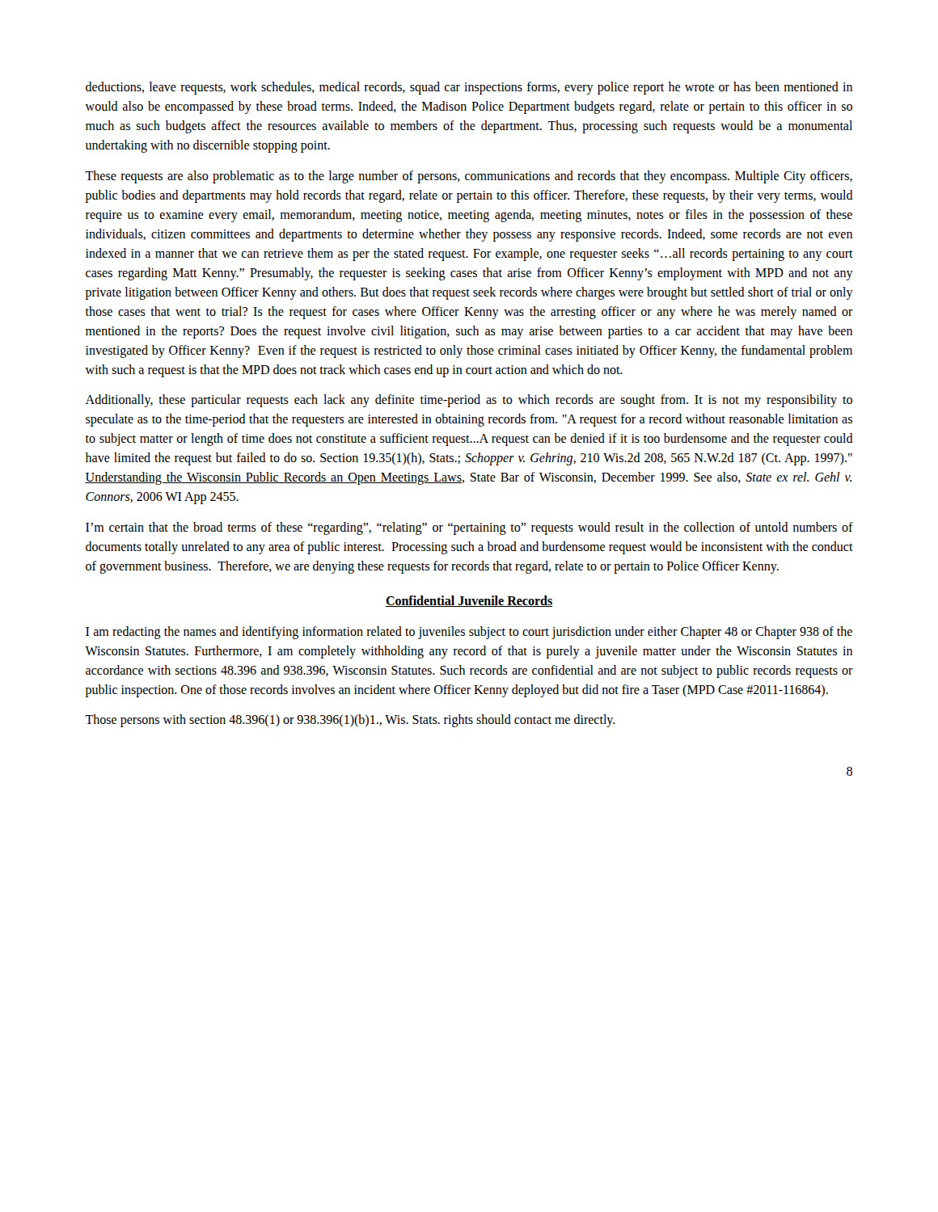deductions, leave requests, work schedules, medical records, squad car inspections forms, every police report he wrote or has been mentioned in would also be encompassed by these broad terms. Indeed, the Madison Police Department budgets regard, relate or pertain to this officer in so much as such budgets affect the resources available to members of the department. Thus, processing such requests would be a monumental undertaking with no discernible stopping point.
These requests are also problematic as to the large number of persons, communications and records that they encompass. Multiple City officers, public bodies and departments may hold records that regard, relate or pertain to this officer. Therefore, these requests, by their very terms, would require us to examine every email, memorandum, meeting notice, meeting agenda, meeting minutes, notes or files in the possession of these individuals, citizen committees and departments to determine whether they possess any responsive records. Indeed, some records are not even indexed in a manner that we can retrieve them as per the stated request. For example, one requester seeks “…all records pertaining to any court cases regarding Matt Kenny.” Presumably, the requester is seeking cases that arise from Officer Kenny’s employment with MPD and not any private litigation between Officer Kenny and others. But does that request seek records where charges were brought but settled short of trial or only those cases that went to trial? Is the request for cases where Officer Kenny was the arresting officer or any where he was merely named or mentioned in the reports? Does the request involve civil litigation, such as may arise between parties to a car accident that may have been investigated by Officer Kenny? Even if the request is restricted to only those criminal cases initiated by Officer Kenny, the fundamental problem with such a request is that the MPD does not track which cases end up in court action and which do not.
Additionally, these particular requests each lack any definite time-period as to which records are sought from. It is not my responsibility to speculate as to the time-period that the requesters are interested in obtaining records from. "A request for a record without reasonable limitation as to subject matter or length of time does not constitute a sufficient request...A request can be denied if it is too burdensome and the requester could have limited the request but failed to do so. Section 19.35(1)(h), Stats.; Schopper v. Gehring, 210 Wis.2d 208, 565 N.W.2d 187 (Ct. App. 1997)." Understanding the Wisconsin Public Records an Open Meetings Laws, State Bar of Wisconsin, December 1999. See also, State ex rel. Gehl v. Connors, 2006 WI App 2455.
I’m certain that the broad terms of these “regarding”, “relating” or “pertaining to” requests would result in the collection of untold numbers of documents totally unrelated to any area of public interest. Processing such a broad and burdensome request would be inconsistent with the conduct of government business. Therefore, we are denying these requests for records that regard, relate to or pertain to Police Officer Kenny.
Confidential Juvenile Records
I am redacting the names and identifying information related to juveniles subject to court jurisdiction under either Chapter 48 or Chapter 938 of the Wisconsin Statutes. Furthermore, I am completely withholding any record of that is purely a juvenile matter under the Wisconsin Statutes in accordance with sections 48.396 and 938.396, Wisconsin Statutes. Such records are confidential and are not subject to public records requests or public inspection. One of those records involves an incident where Officer Kenny deployed but did not fire a Taser (MPD Case #2011-116864).
Those persons with section 48.396(1) or 938.396(1)(b)1., Wis. Stats. rights should contact me directly.
8